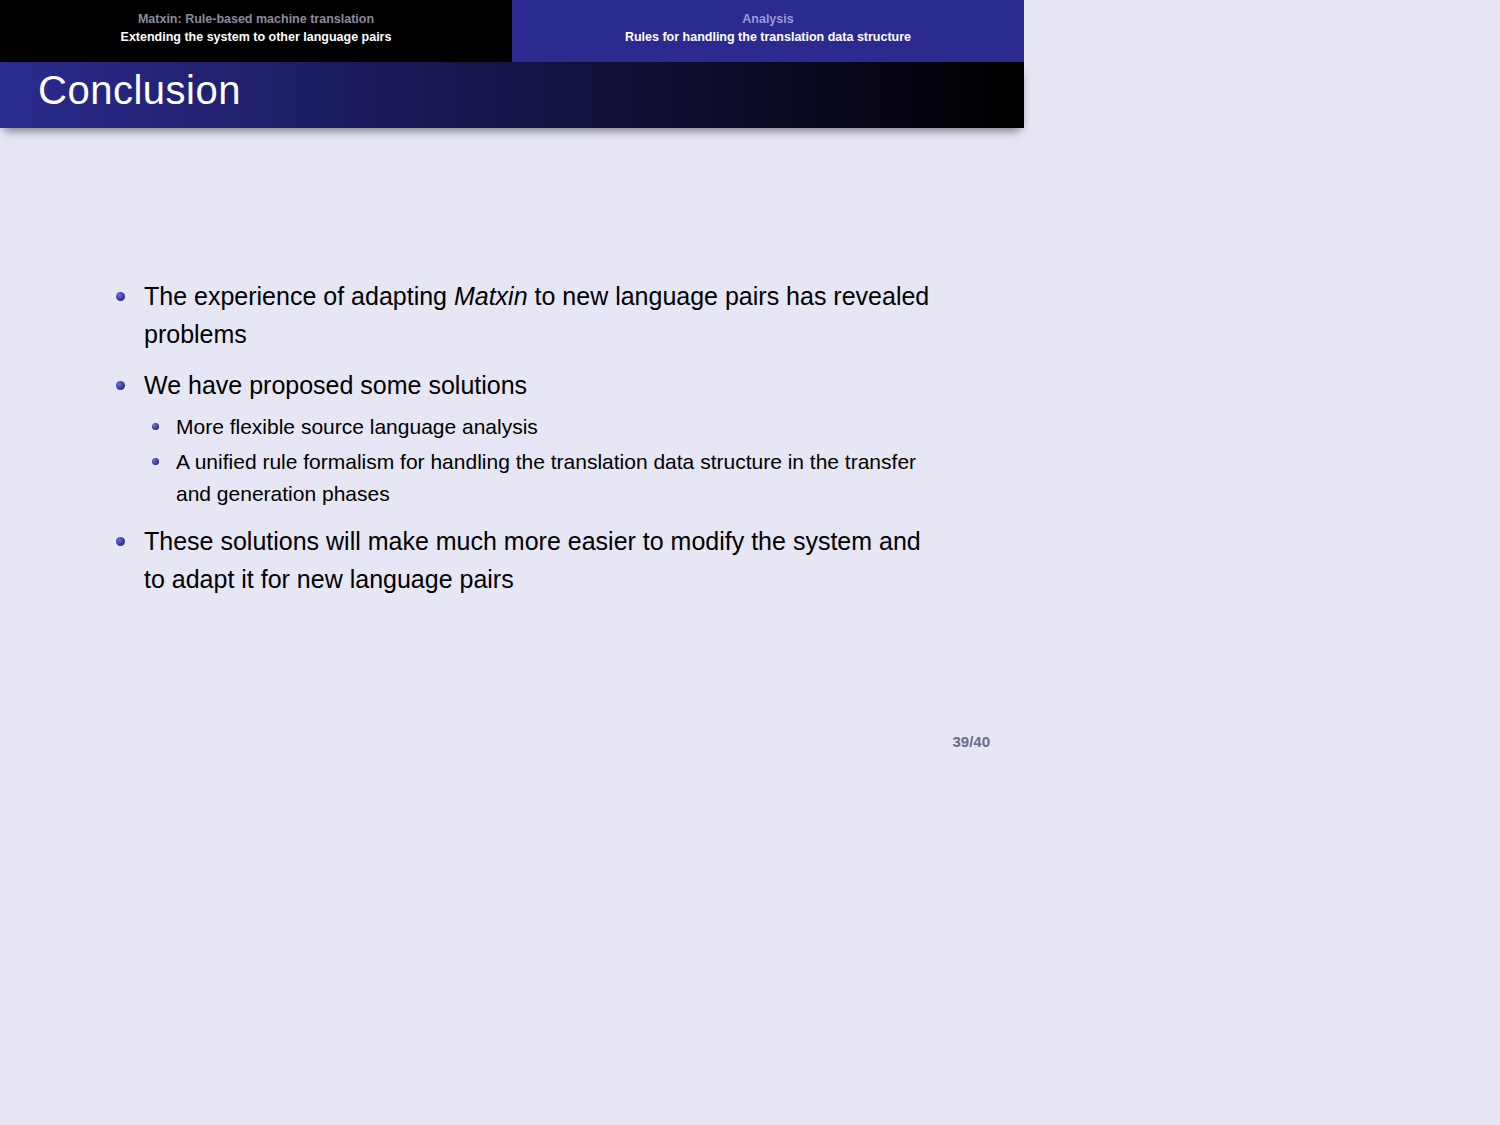Matxin: Rule-based machine translation
Extending the system to other language pairs
Analysis
Rules for handling the translation data structure
Conclusion
The experience of adapting Matxin to new language pairs has revealed problems
We have proposed some solutions
More flexible source language analysis
A unified rule formalism for handling the translation data structure in the transfer and generation phases
These solutions will make much more easier to modify the system and to adapt it for new language pairs
39/40